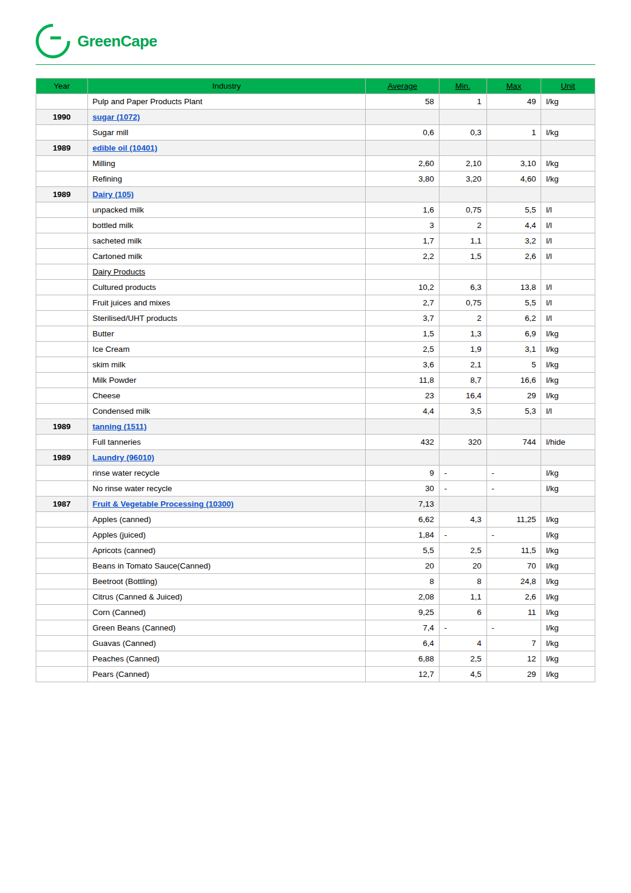GreenCape
| Year | Industry | Average | Min. | Max | Unit |
| --- | --- | --- | --- | --- | --- |
| | Pulp and Paper Products Plant | 58 | 1 | 49 | l/kg |
| 1990 | sugar (1072) | | | | |
| | Sugar mill | 0,6 | 0,3 | 1 | l/kg |
| 1989 | edible oil (10401) | | | | |
| | Milling | 2,60 | 2,10 | 3,10 | l/kg |
| | Refining | 3,80 | 3,20 | 4,60 | l/kg |
| 1989 | Dairy (105) | | | | |
| | unpacked milk | 1,6 | 0,75 | 5,5 | l/l |
| | bottled milk | 3 | 2 | 4,4 | l/l |
| | sacheted milk | 1,7 | 1,1 | 3,2 | l/l |
| | Cartoned milk | 2,2 | 1,5 | 2,6 | l/l |
| | Dairy Products | | | | |
| | Cultured products | 10,2 | 6,3 | 13,8 | l/l |
| | Fruit juices and mixes | 2,7 | 0,75 | 5,5 | l/l |
| | Sterilised/UHT products | 3,7 | 2 | 6,2 | l/l |
| | Butter | 1,5 | 1,3 | 6,9 | l/kg |
| | Ice Cream | 2,5 | 1,9 | 3,1 | l/kg |
| | skim milk | 3,6 | 2,1 | 5 | l/kg |
| | Milk Powder | 11,8 | 8,7 | 16,6 | l/kg |
| | Cheese | 23 | 16,4 | 29 | l/kg |
| | Condensed milk | 4,4 | 3,5 | 5,3 | l/l |
| 1989 | tanning (1511) | | | | |
| | Full tanneries | 432 | 320 | 744 | l/hide |
| 1989 | Laundry (96010) | | | | |
| | rinse water recycle | 9 | - | - | l/kg |
| | No rinse water recycle | 30 | - | - | l/kg |
| 1987 | Fruit & Vegetable Processing (10300) | 7,13 | | | |
| | Apples (canned) | 6,62 | 4,3 | 11,25 | l/kg |
| | Apples (juiced) | 1,84 | - | - | l/kg |
| | Apricots (canned) | 5,5 | 2,5 | 11,5 | l/kg |
| | Beans in Tomato Sauce(Canned) | 20 | 20 | 70 | l/kg |
| | Beetroot (Bottling) | 8 | 8 | 24,8 | l/kg |
| | Citrus (Canned & Juiced) | 2,08 | 1,1 | 2,6 | l/kg |
| | Corn (Canned) | 9,25 | 6 | 11 | l/kg |
| | Green Beans (Canned) | 7,4 | - | - | l/kg |
| | Guavas (Canned) | 6,4 | 4 | 7 | l/kg |
| | Peaches (Canned) | 6,88 | 2,5 | 12 | l/kg |
| | Pears (Canned) | 12,7 | 4,5 | 29 | l/kg |